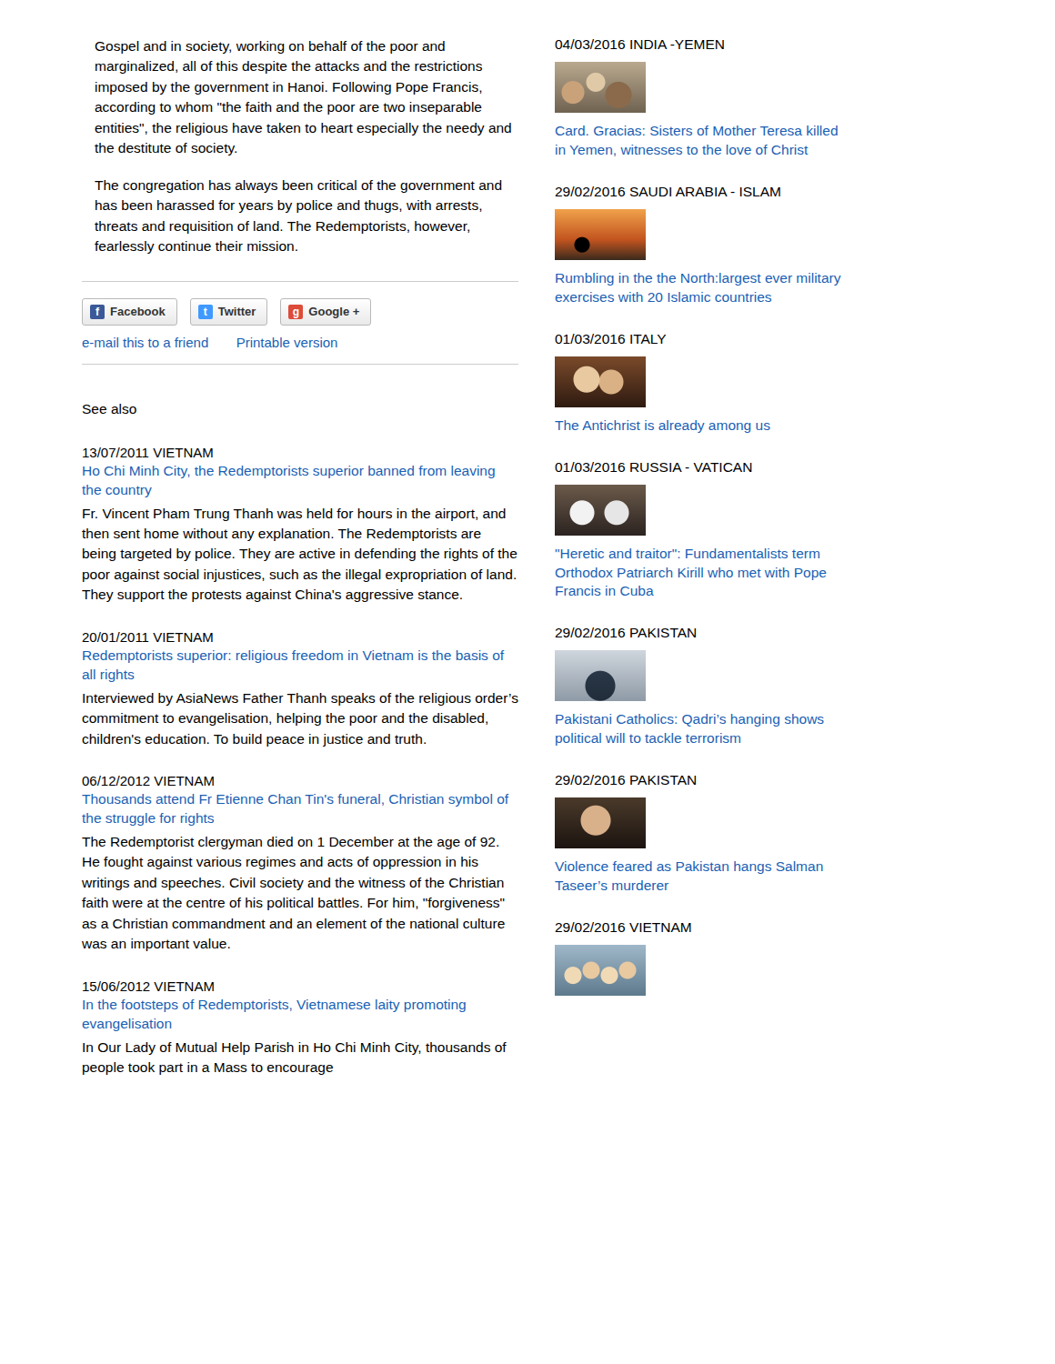Gospel and in society, working on behalf of the poor and marginalized, all of this despite the attacks and the restrictions imposed by the government in Hanoi. Following Pope Francis, according to whom "the faith and the poor are two inseparable entities", the religious have taken to heart especially the needy and the destitute of society.
The congregation has always been critical of the government and has been harassed for years by police and thugs, with arrests, threats and requisition of land. The Redemptorists, however, fearlessly continue their mission.
f Facebook t Twitter g Google +
e-mail this to a friend Printable version
See also
13/07/2011 VIETNAM
Ho Chi Minh City, the Redemptorists superior banned from leaving the country
Fr. Vincent Pham Trung Thanh was held for hours in the airport, and then sent home without any explanation. The Redemptorists are being targeted by police. They are active in defending the rights of the poor against social injustices, such as the illegal expropriation of land. They support the protests against China's aggressive stance.
20/01/2011 VIETNAM
Redemptorists superior: religious freedom in Vietnam is the basis of all rights
Interviewed by AsiaNews Father Thanh speaks of the religious order’s commitment to evangelisation, helping the poor and the disabled, children's education. To build peace in justice and truth.
06/12/2012 VIETNAM
Thousands attend Fr Etienne Chan Tin's funeral, Christian symbol of the struggle for rights
The Redemptorist clergyman died on 1 December at the age of 92. He fought against various regimes and acts of oppression in his writings and speeches. Civil society and the witness of the Christian faith were at the centre of his political battles. For him, "forgiveness" as a Christian commandment and an element of the national culture was an important value.
15/06/2012 VIETNAM
In the footsteps of Redemptorists, Vietnamese laity promoting evangelisation
In Our Lady of Mutual Help Parish in Ho Chi Minh City, thousands of people took part in a Mass to encourage
04/03/2016 INDIA -YEMEN
Card. Gracias: Sisters of Mother Teresa killed in Yemen, witnesses to the love of Christ
29/02/2016 SAUDI ARABIA - ISLAM
Rumbling in the the North:largest ever military exercises with 20 Islamic countries
01/03/2016 ITALY
The Antichrist is already among us
01/03/2016 RUSSIA - VATICAN
"Heretic and traitor": Fundamentalists term Orthodox Patriarch Kirill who met with Pope Francis in Cuba
29/02/2016 PAKISTAN
Pakistani Catholics: Qadri’s hanging shows political will to tackle terrorism
29/02/2016 PAKISTAN
Violence feared as Pakistan hangs Salman Taseer’s murderer
29/02/2016 VIETNAM